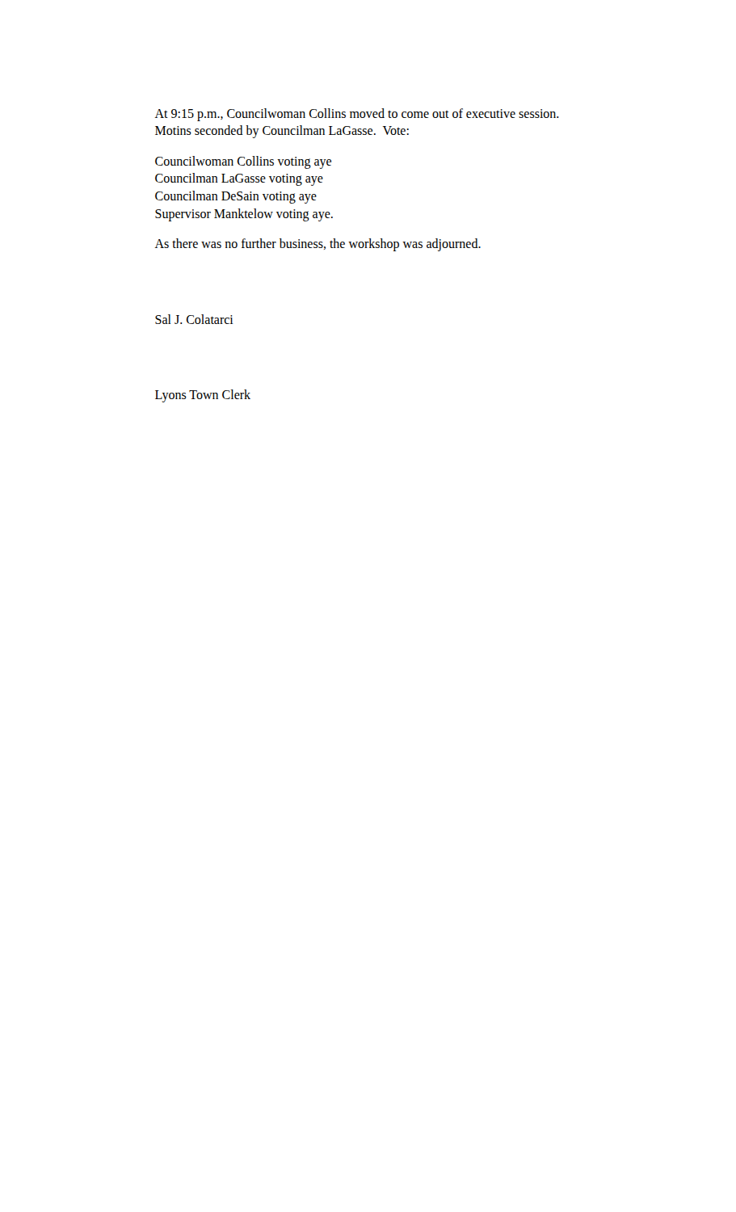At 9:15 p.m., Councilwoman Collins moved to come out of executive session. Motins seconded by Councilman LaGasse. Vote:
Councilwoman Collins voting aye Councilman LaGasse voting aye Councilman DeSain voting aye Supervisor Manktelow voting aye.
As there was no further business, the workshop was adjourned.
Sal J. Colatarci
Lyons Town Clerk